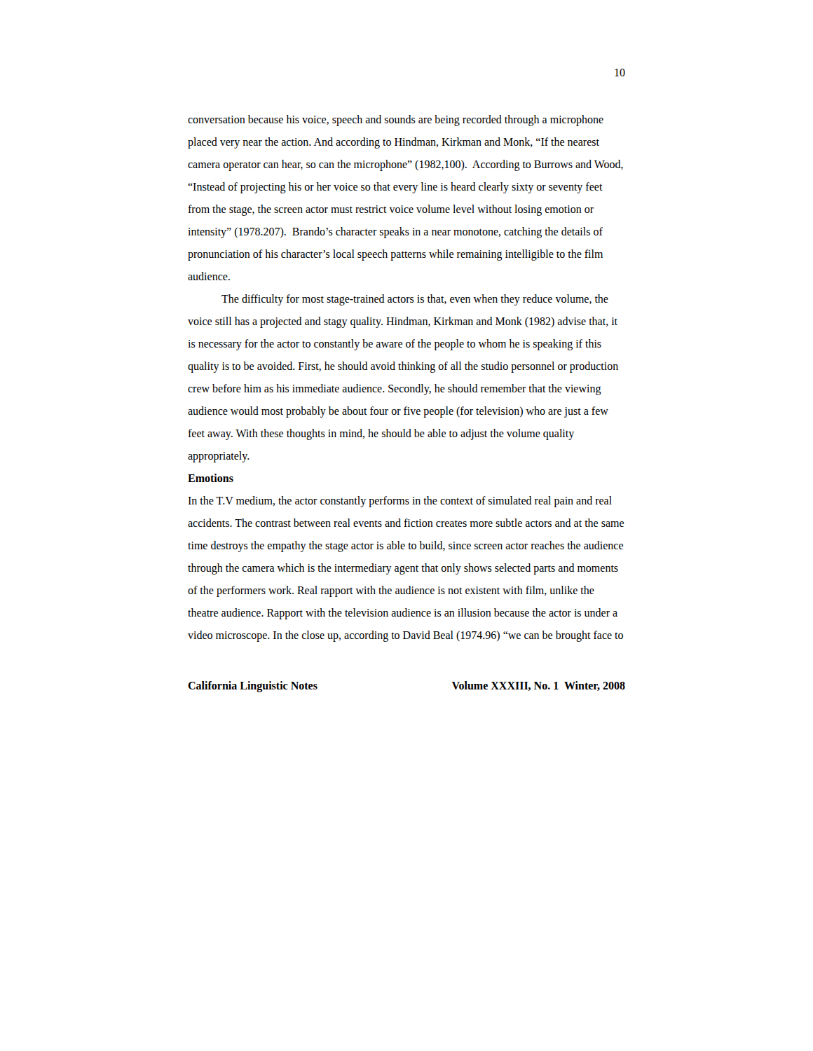10
conversation because his voice, speech and sounds are being recorded through a microphone placed very near the action. And according to Hindman, Kirkman and Monk, “If the nearest camera operator can hear, so can the microphone” (1982,100). According to Burrows and Wood, “Instead of projecting his or her voice so that every line is heard clearly sixty or seventy feet from the stage, the screen actor must restrict voice volume level without losing emotion or intensity” (1978.207). Brando’s character speaks in a near monotone, catching the details of pronunciation of his character’s local speech patterns while remaining intelligible to the film audience.
The difficulty for most stage-trained actors is that, even when they reduce volume, the voice still has a projected and stagy quality. Hindman, Kirkman and Monk (1982) advise that, it is necessary for the actor to constantly be aware of the people to whom he is speaking if this quality is to be avoided. First, he should avoid thinking of all the studio personnel or production crew before him as his immediate audience. Secondly, he should remember that the viewing audience would most probably be about four or five people (for television) who are just a few feet away. With these thoughts in mind, he should be able to adjust the volume quality appropriately.
Emotions
In the T.V medium, the actor constantly performs in the context of simulated real pain and real accidents. The contrast between real events and fiction creates more subtle actors and at the same time destroys the empathy the stage actor is able to build, since screen actor reaches the audience through the camera which is the intermediary agent that only shows selected parts and moments of the performers work. Real rapport with the audience is not existent with film, unlike the theatre audience. Rapport with the television audience is an illusion because the actor is under a video microscope. In the close up, according to David Beal (1974.96) “we can be brought face to
California Linguistic Notes Volume XXXIII, No. 1 Winter, 2008